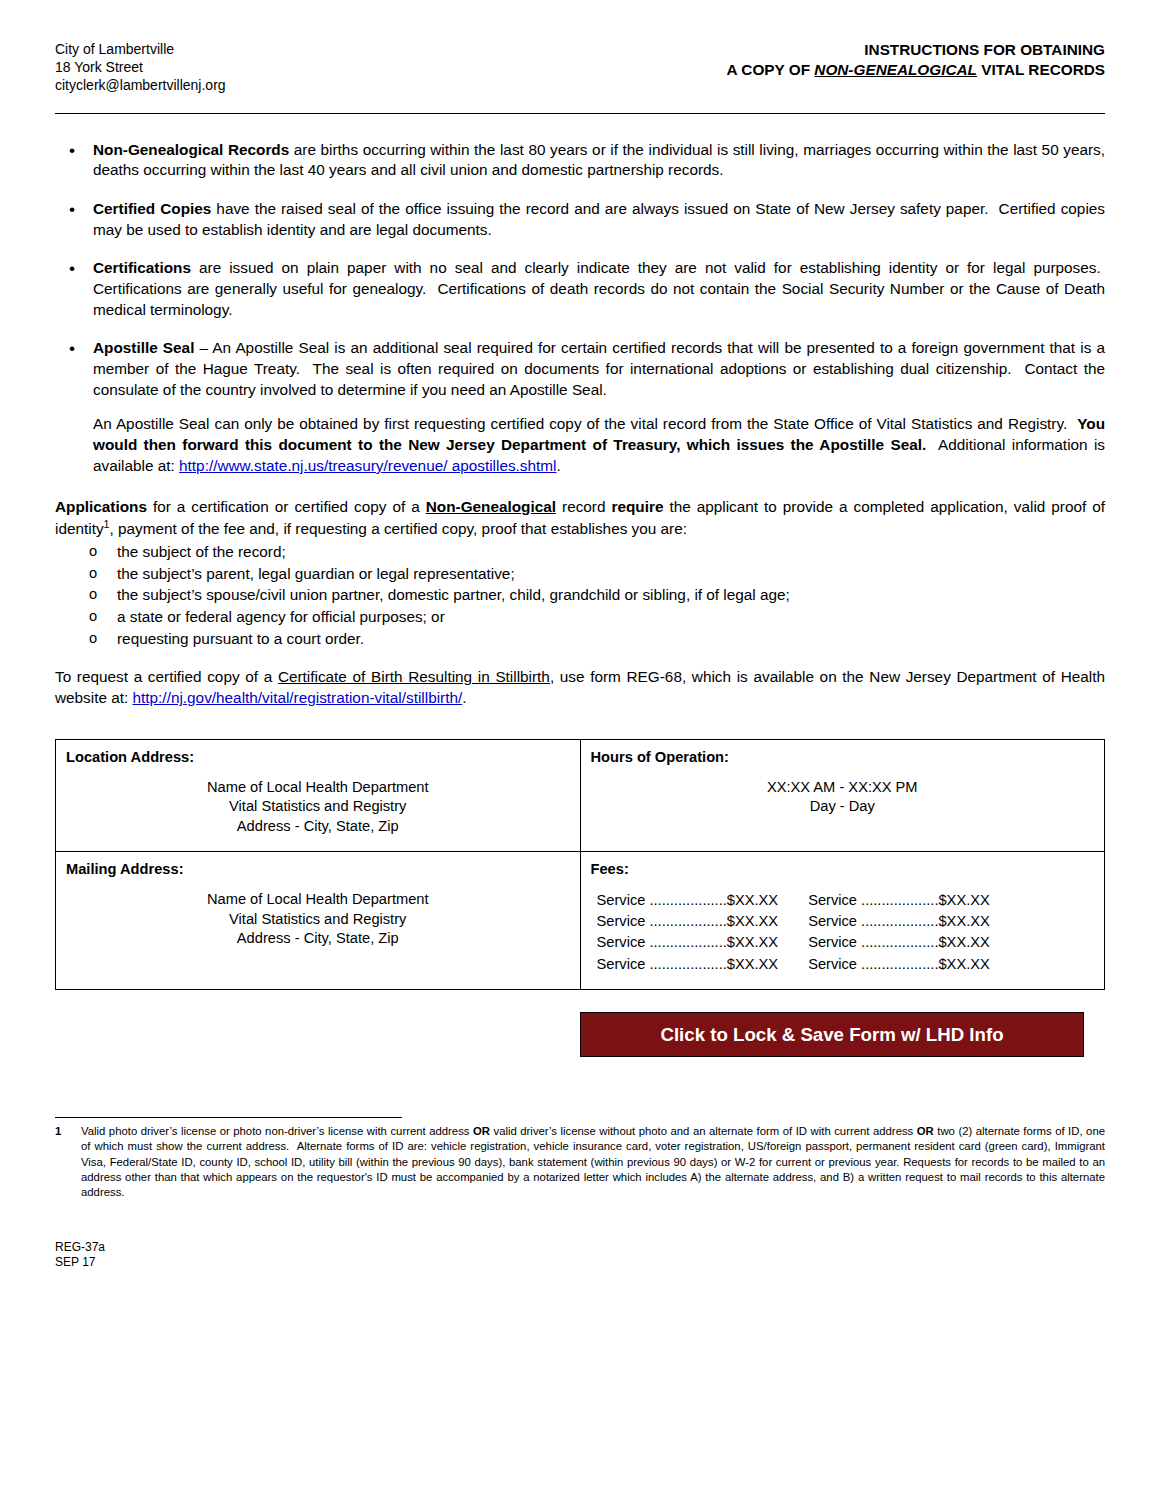City of Lambertville
18 York Street
cityclerk@lambertvillenj.org
INSTRUCTIONS FOR OBTAINING
A COPY OF NON-GENEALOGICAL VITAL RECORDS
Non-Genealogical Records are births occurring within the last 80 years or if the individual is still living, marriages occurring within the last 50 years, deaths occurring within the last 40 years and all civil union and domestic partnership records.
Certified Copies have the raised seal of the office issuing the record and are always issued on State of New Jersey safety paper. Certified copies may be used to establish identity and are legal documents.
Certifications are issued on plain paper with no seal and clearly indicate they are not valid for establishing identity or for legal purposes. Certifications are generally useful for genealogy. Certifications of death records do not contain the Social Security Number or the Cause of Death medical terminology.
Apostille Seal – An Apostille Seal is an additional seal required for certain certified records that will be presented to a foreign government that is a member of the Hague Treaty. The seal is often required on documents for international adoptions or establishing dual citizenship. Contact the consulate of the country involved to determine if you need an Apostille Seal.
An Apostille Seal can only be obtained by first requesting certified copy of the vital record from the State Office of Vital Statistics and Registry. You would then forward this document to the New Jersey Department of Treasury, which issues the Apostille Seal. Additional information is available at: http://www.state.nj.us/treasury/revenue/ apostilles.shtml.
Applications for a certification or certified copy of a Non-Genealogical record require the applicant to provide a completed application, valid proof of identity1, payment of the fee and, if requesting a certified copy, proof that establishes you are:
the subject of the record;
the subject’s parent, legal guardian or legal representative;
the subject’s spouse/civil union partner, domestic partner, child, grandchild or sibling, if of legal age;
a state or federal agency for official purposes; or
requesting pursuant to a court order.
To request a certified copy of a Certificate of Birth Resulting in Stillbirth, use form REG-68, which is available on the New Jersey Department of Health website at: http://nj.gov/health/vital/registration-vital/stillbirth/.
| Location Address: Name of Local Health Department Vital Statistics and Registry Address - City, State, Zip | Hours of Operation: XX:XX AM - XX:XX PM Day - Day |
| Mailing Address: Name of Local Health Department Vital Statistics and Registry Address - City, State, Zip | Fees: Service ...................$XX.XX Service ...................$XX.XX Service ...................$XX.XX Service ...................$XX.XX Service ...................$XX.XX Service ...................$XX.XX Service ...................$XX.XX Service ...................$XX.XX |
Click to Lock & Save Form w/ LHD Info
1 Valid photo driver’s license or photo non-driver’s license with current address OR valid driver’s license without photo and an alternate form of ID with current address OR two (2) alternate forms of ID, one of which must show the current address. Alternate forms of ID are: vehicle registration, vehicle insurance card, voter registration, US/foreign passport, permanent resident card (green card), Immigrant Visa, Federal/State ID, county ID, school ID, utility bill (within the previous 90 days), bank statement (within previous 90 days) or W-2 for current or previous year. Requests for records to be mailed to an address other than that which appears on the requestor's ID must be accompanied by a notarized letter which includes A) the alternate address, and B) a written request to mail records to this alternate address.
REG-37a
SEP 17